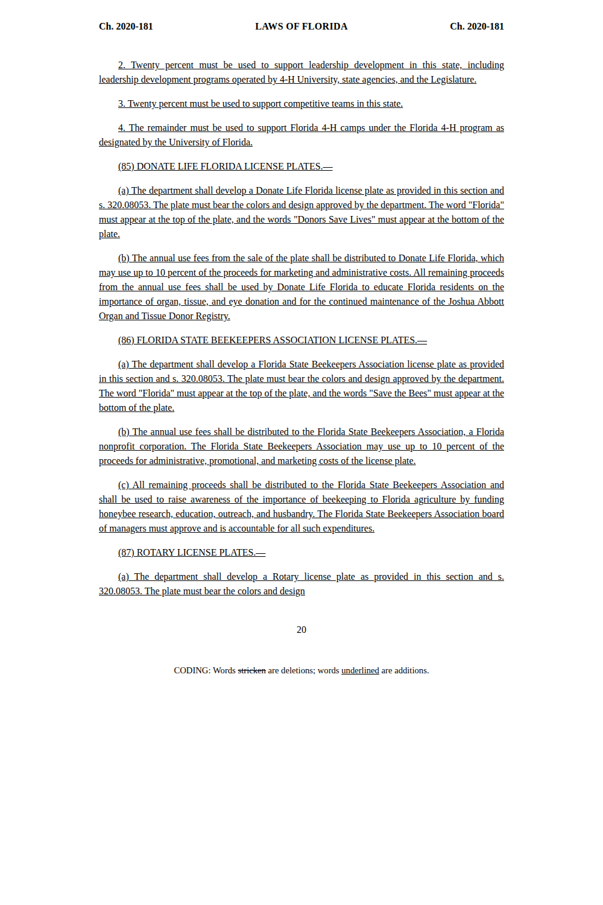Ch. 2020-181 LAWS OF FLORIDA Ch. 2020-181
2. Twenty percent must be used to support leadership development in this state, including leadership development programs operated by 4-H University, state agencies, and the Legislature.
3. Twenty percent must be used to support competitive teams in this state.
4. The remainder must be used to support Florida 4-H camps under the Florida 4-H program as designated by the University of Florida.
(85) DONATE LIFE FLORIDA LICENSE PLATES.—
(a) The department shall develop a Donate Life Florida license plate as provided in this section and s. 320.08053. The plate must bear the colors and design approved by the department. The word "Florida" must appear at the top of the plate, and the words "Donors Save Lives" must appear at the bottom of the plate.
(b) The annual use fees from the sale of the plate shall be distributed to Donate Life Florida, which may use up to 10 percent of the proceeds for marketing and administrative costs. All remaining proceeds from the annual use fees shall be used by Donate Life Florida to educate Florida residents on the importance of organ, tissue, and eye donation and for the continued maintenance of the Joshua Abbott Organ and Tissue Donor Registry.
(86) FLORIDA STATE BEEKEEPERS ASSOCIATION LICENSE PLATES.—
(a) The department shall develop a Florida State Beekeepers Association license plate as provided in this section and s. 320.08053. The plate must bear the colors and design approved by the department. The word "Florida" must appear at the top of the plate, and the words "Save the Bees" must appear at the bottom of the plate.
(b) The annual use fees shall be distributed to the Florida State Beekeepers Association, a Florida nonprofit corporation. The Florida State Beekeepers Association may use up to 10 percent of the proceeds for administrative, promotional, and marketing costs of the license plate.
(c) All remaining proceeds shall be distributed to the Florida State Beekeepers Association and shall be used to raise awareness of the importance of beekeeping to Florida agriculture by funding honeybee research, education, outreach, and husbandry. The Florida State Beekeepers Association board of managers must approve and is accountable for all such expenditures.
(87) ROTARY LICENSE PLATES.—
(a) The department shall develop a Rotary license plate as provided in this section and s. 320.08053. The plate must bear the colors and design
20
CODING: Words stricken are deletions; words underlined are additions.